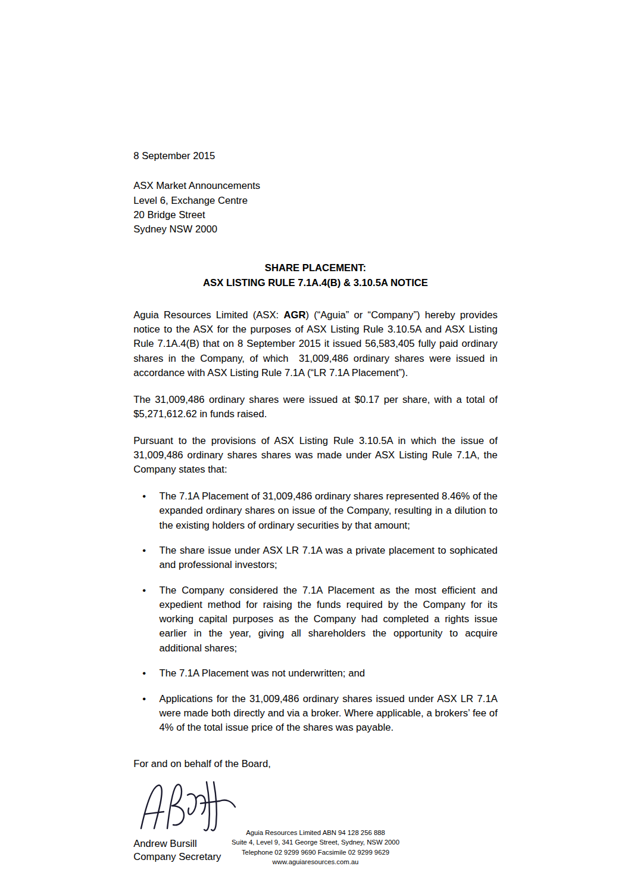8 September 2015
ASX Market Announcements
Level 6, Exchange Centre
20 Bridge Street
Sydney NSW 2000
SHARE PLACEMENT: ASX LISTING RULE 7.1A.4(B) & 3.10.5A NOTICE
Aguia Resources Limited (ASX: AGR) (“Aguia” or “Company”) hereby provides notice to the ASX for the purposes of ASX Listing Rule 3.10.5A and ASX Listing Rule 7.1A.4(B) that on 8 September 2015 it issued 56,583,405 fully paid ordinary shares in the Company, of which 31,009,486 ordinary shares were issued in accordance with ASX Listing Rule 7.1A (“LR 7.1A Placement”).
The 31,009,486 ordinary shares were issued at $0.17 per share, with a total of $5,271,612.62 in funds raised.
Pursuant to the provisions of ASX Listing Rule 3.10.5A in which the issue of 31,009,486 ordinary shares shares was made under ASX Listing Rule 7.1A, the Company states that:
The 7.1A Placement of 31,009,486 ordinary shares represented 8.46% of the expanded ordinary shares on issue of the Company, resulting in a dilution to the existing holders of ordinary securities by that amount;
The share issue under ASX LR 7.1A was a private placement to sophicated and professional investors;
The Company considered the 7.1A Placement as the most efficient and expedient method for raising the funds required by the Company for its working capital purposes as the Company had completed a rights issue earlier in the year, giving all shareholders the opportunity to acquire additional shares;
The 7.1A Placement was not underwritten; and
Applications for the 31,009,486 ordinary shares issued under ASX LR 7.1A were made both directly and via a broker. Where applicable, a brokers’ fee of 4% of the total issue price of the shares was payable.
For and on behalf of the Board,
Andrew Bursill
Company Secretary
Aguia Resources Limited ABN 94 128 256 888
Suite 4, Level 9, 341 George Street, Sydney, NSW 2000
Telephone 02 9299 9690 Facsimile 02 9299 9629
www.aguiaresources.com.au